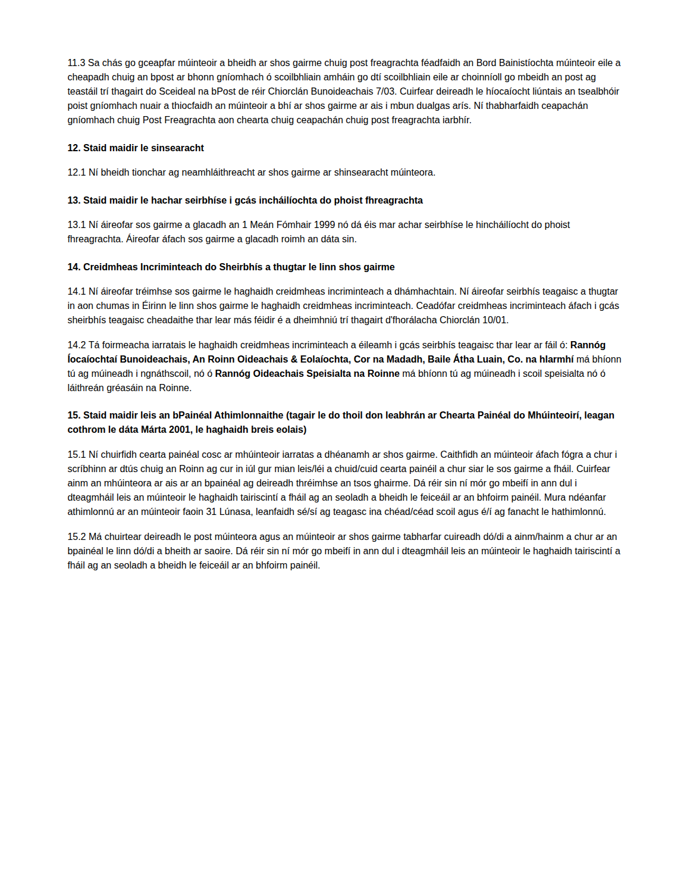11.3 Sa chás go gceapfar múinteoir a bheidh ar shos gairme chuig post freagrachta féadfaidh an Bord Bainistíochta múinteoir eile a cheapadh chuig an bpost ar bhonn gníomhach ó scoilbhliain amháin go dtí scoilbhliain eile ar choinníoll go mbeidh an post ag teastáil trí thagairt do Sceideal na bPost de réir Chiorclán Bunoideachais 7/03. Cuirfear deireadh le híocaíocht liúntais an tsealbhóir poist gníomhach nuair a thiocfaidh an múinteoir a bhí ar shos gairme ar ais i mbun dualgas arís. Ní thabharfaidh ceapachán gníomhach chuig Post Freagrachta aon chearta chuig ceapachán chuig post freagrachta iarbhír.
12. Staid maidir le sinsearacht
12.1 Ní bheidh tionchar ag neamhláithreacht ar shos gairme ar shinsearacht múinteora.
13. Staid maidir le hachar seirbhíse i gcás incháilíochta do phoist fhreagrachta
13.1 Ní áireofar sos gairme a glacadh an 1 Meán Fómhair 1999 nó dá éis mar achar seirbhíse le hincháilíocht do phoist fhreagrachta. Áireofar áfach sos gairme a glacadh roimh an dáta sin.
14. Creidmheas Incriminteach do Sheirbhís a thugtar le linn shos gairme
14.1 Ní áireofar tréimhse sos gairme le haghaidh creidmheas incriminteach a dhámhachtain. Ní áireofar seirbhís teagaisc a thugtar in aon chumas in Éirinn le linn shos gairme le haghaidh creidmheas incriminteach. Ceadófar creidmheas incriminteach áfach i gcás sheirbhís teagaisc cheadaithe thar lear más féidir é a dheimhniú trí thagairt d'fhorálacha Chiorclán 10/01.
14.2 Tá foirmeacha iarratais le haghaidh creidmheas incriminteach a éileamh i gcás seirbhís teagaisc thar lear ar fáil ó: Rannóg Íocaíochtaí Bunoideachais, An Roinn Oideachais & Eolaíochta, Cor na Madadh, Baile Átha Luain, Co. na hIarmhí má bhíonn tú ag múineadh i ngnáthscoil, nó ó Rannóg Oideachais Speisialta na Roinne má bhíonn tú ag múineadh i scoil speisialta nó ó láithreán gréasáin na Roinne.
15. Staid maidir leis an bPainéal Athimlonnaithe (tagair le do thoil don leabhrán ar Chearta Painéal do Mhúinteoirí, leagan cothrom le dáta Márta 2001, le haghaidh breis eolais)
15.1 Ní chuirfidh cearta painéal cosc ar mhúinteoir iarratas a dhéanamh ar shos gairme. Caithfidh an múinteoir áfach fógra a chur i scríbhinn ar dtús chuig an Roinn ag cur in iúl gur mian leis/léi a chuid/cuid cearta painéil a chur siar le sos gairme a fháil. Cuirfear ainm an mhúinteora ar ais ar an bpainéal ag deireadh thréimhse an tsos ghairme. Dá réir sin ní mór go mbeifí in ann dul i dteagmháil leis an múinteoir le haghaidh tairiscintí a fháil ag an seoladh a bheidh le feiceáil ar an bhfoirm painéil. Mura ndéanfar athimlonnú ar an múinteoir faoin 31 Lúnasa, leanfaidh sé/sí ag teagasc ina chéad/céad scoil agus é/í ag fanacht le hathimlonnú.
15.2 Má chuirtear deireadh le post múinteora agus an múinteoir ar shos gairme tabharfar cuireadh dó/di a ainm/hainm a chur ar an bpainéal le linn dó/di a bheith ar saoire. Dá réir sin ní mór go mbeifí in ann dul i dteagmháil leis an múinteoir le haghaidh tairiscintí a fháil ag an seoladh a bheidh le feiceáil ar an bhfoirm painéil.